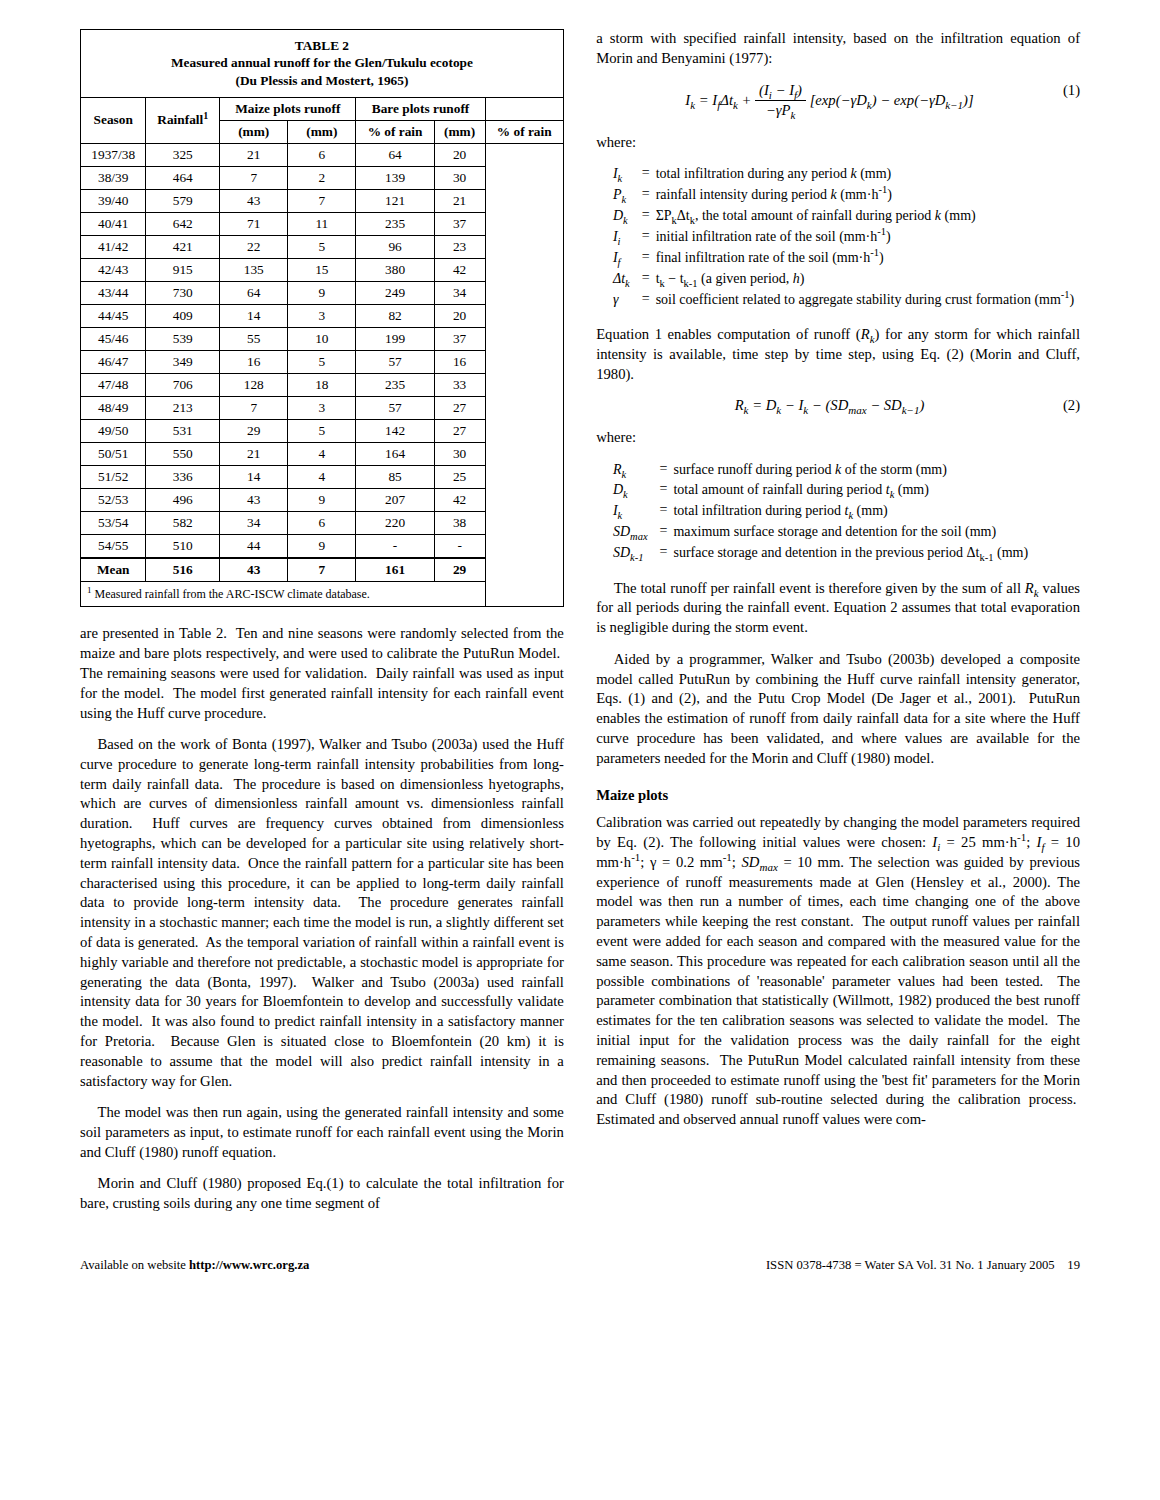TABLE 2 Measured annual runoff for the Glen/Tukulu ecotope (Du Plessis and Mostert, 1965)
| Season | Rainfall 1 | Maize plots runoff | Bare plots runoff |
| --- | --- | --- | --- |
| (mm) | (mm) | % of rain | (mm) | % of rain |
| 1937/38 | 325 | 21 | 6 | 64 | 20 |
| 38/39 | 464 | 7 | 2 | 139 | 30 |
| 39/40 | 579 | 43 | 7 | 121 | 21 |
| 40/41 | 642 | 71 | 11 | 235 | 37 |
| 41/42 | 421 | 22 | 5 | 96 | 23 |
| 42/43 | 915 | 135 | 15 | 380 | 42 |
| 43/44 | 730 | 64 | 9 | 249 | 34 |
| 44/45 | 409 | 14 | 3 | 82 | 20 |
| 45/46 | 539 | 55 | 10 | 199 | 37 |
| 46/47 | 349 | 16 | 5 | 57 | 16 |
| 47/48 | 706 | 128 | 18 | 235 | 33 |
| 48/49 | 213 | 7 | 3 | 57 | 27 |
| 49/50 | 531 | 29 | 5 | 142 | 27 |
| 50/51 | 550 | 21 | 4 | 164 | 30 |
| 51/52 | 336 | 14 | 4 | 85 | 25 |
| 52/53 | 496 | 43 | 9 | 207 | 42 |
| 53/54 | 582 | 34 | 6 | 220 | 38 |
| 54/55 | 510 | 44 | 9 | - | - |
| Mean | 516 | 43 | 7 | 161 | 29 |
| 1 Measured rainfall from the ARC-ISCW climate database. |
are presented in Table 2. Ten and nine seasons were randomly selected from the maize and bare plots respectively, and were used to calibrate the PutuRun Model. The remaining seasons were used for validation. Daily rainfall was used as input for the model. The model first generated rainfall intensity for each rainfall event using the Huff curve procedure.
Based on the work of Bonta (1997), Walker and Tsubo (2003a) used the Huff curve procedure to generate long-term rainfall intensity probabilities from long-term daily rainfall data. The procedure is based on dimensionless hyetographs, which are curves of dimensionless rainfall amount vs. dimensionless rainfall duration. Huff curves are frequency curves obtained from dimensionless hyetographs, which can be developed for a particular site using relatively short-term rainfall intensity data. Once the rainfall pattern for a particular site has been characterised using this procedure, it can be applied to long-term daily rainfall data to provide long-term intensity data. The procedure generates rainfall intensity in a stochastic manner; each time the model is run, a slightly different set of data is generated. As the temporal variation of rainfall within a rainfall event is highly variable and therefore not predictable, a stochastic model is appropriate for generating the data (Bonta, 1997). Walker and Tsubo (2003a) used rainfall intensity data for 30 years for Bloemfontein to develop and successfully validate the model. It was also found to predict rainfall intensity in a satisfactory manner for Pretoria. Because Glen is situated close to Bloemfontein (20 km) it is reasonable to assume that the model will also predict rainfall intensity in a satisfactory way for Glen.
The model was then run again, using the generated rainfall intensity and some soil parameters as input, to estimate runoff for each rainfall event using the Morin and Cluff (1980) runoff equation.
Morin and Cluff (1980) proposed Eq.(1) to calculate the total infiltration for bare, crusting soils during any one time segment of
a storm with specified rainfall intensity, based on the infiltration equation of Morin and Benyamini (1977):
Ik = IfΔtk + (Ii − If) −γPk [exp(−γDk) − exp(−γDk−1)] (1)
where:
| I k | = | total infiltration during any period k (mm) |
| P k | = | rainfall intensity during period k (mm·h -1 ) |
| D k | = | ΣP k Δt k , the total amount of rainfall during period k (mm) |
| I i | = | initial infiltration rate of the soil (mm·h -1 ) |
| I f | = | final infiltration rate of the soil (mm·h -1 ) |
| Δt k | = | t k − t k-1 (a given period, h ) |
| γ | = | soil coefficient related to aggregate stability during crust formation (mm -1 ) |
Equation 1 enables computation of runoff (Rk) for any storm for which rainfall intensity is available, time step by time step, using Eq. (2) (Morin and Cluff, 1980).
Rk = Dk − Ik − (SDmax − SDk−1) (2)
where:
| R k | = | surface runoff during period k of the storm (mm) |
| D k | = | total amount of rainfall during period t k (mm) |
| I k | = | total infiltration during period t k (mm) |
| SD max | = | maximum surface storage and detention for the soil (mm) |
| SD k-1 | = | surface storage and detention in the previous period Δt k-1 (mm) |
The total runoff per rainfall event is therefore given by the sum of all Rk values for all periods during the rainfall event. Equation 2 assumes that total evaporation is negligible during the storm event.
Aided by a programmer, Walker and Tsubo (2003b) developed a composite model called PutuRun by combining the Huff curve rainfall intensity generator, Eqs. (1) and (2), and the Putu Crop Model (De Jager et al., 2001). PutuRun enables the estimation of runoff from daily rainfall data for a site where the Huff curve procedure has been validated, and where values are available for the parameters needed for the Morin and Cluff (1980) model.
Maize plots
Calibration was carried out repeatedly by changing the model parameters required by Eq. (2). The following initial values were chosen: Ii = 25 mm·h-1; If = 10 mm·h-1; γ = 0.2 mm-1; SDmax = 10 mm. The selection was guided by previous experience of runoff measurements made at Glen (Hensley et al., 2000). The model was then run a number of times, each time changing one of the above parameters while keeping the rest constant. The output runoff values per rainfall event were added for each season and compared with the measured value for the same season. This procedure was repeated for each calibration season until all the possible combinations of 'reasonable' parameter values had been tested. The parameter combination that statistically (Willmott, 1982) produced the best runoff estimates for the ten calibration seasons was selected to validate the model. The initial input for the validation process was the daily rainfall for the eight remaining seasons. The PutuRun Model calculated rainfall intensity from these and then proceeded to estimate runoff using the 'best fit' parameters for the Morin and Cluff (1980) runoff sub-routine selected during the calibration process. Estimated and observed annual runoff values were com-
Available on website http://www.wrc.org.za
ISSN 0378-4738 = Water SA Vol. 31 No. 1 January 2005 19